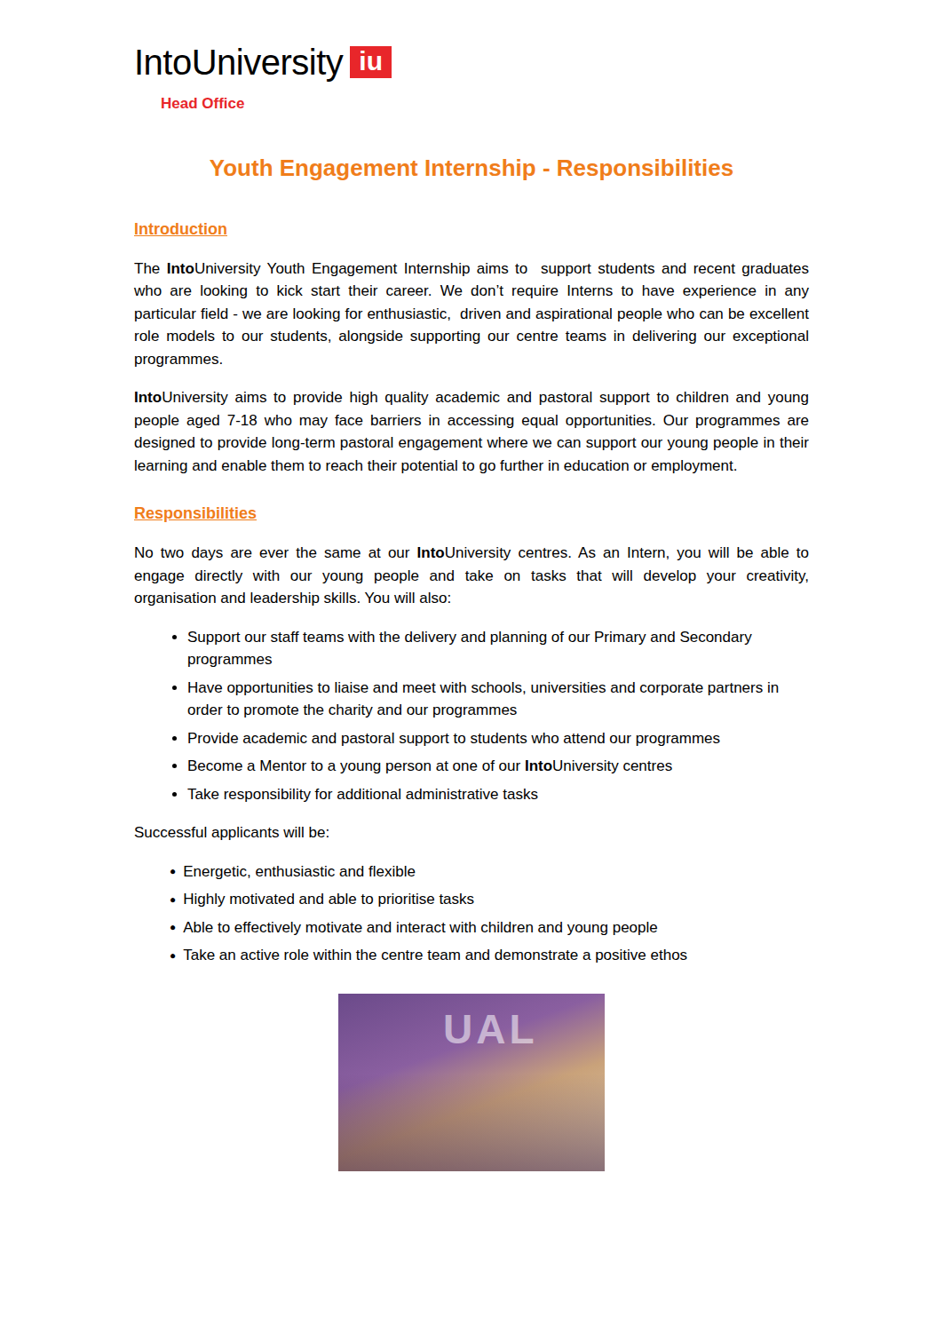Into University iu
Head Office
Youth Engagement Internship - Responsibilities
Introduction
The Into University Youth Engagement Internship aims to support students and recent graduates who are looking to kick start their career. We don’t require Interns to have experience in any particular field - we are looking for enthusiastic, driven and aspirational people who can be excellent role models to our students, alongside supporting our centre teams in delivering our exceptional programmes.
Into University aims to provide high quality academic and pastoral support to children and young people aged 7-18 who may face barriers in accessing equal opportunities. Our programmes are designed to provide long-term pastoral engagement where we can support our young people in their learning and enable them to reach their potential to go further in education or employment.
Responsibilities
No two days are ever the same at our Into University centres. As an Intern, you will be able to engage directly with our young people and take on tasks that will develop your creativity, organisation and leadership skills. You will also:
Support our staff teams with the delivery and planning of our Primary and Secondary programmes
Have opportunities to liaise and meet with schools, universities and corporate partners in order to promote the charity and our programmes
Provide academic and pastoral support to students who attend our programmes
Become a Mentor to a young person at one of our Into University centres
Take responsibility for additional administrative tasks
Successful applicants will be:
Energetic, enthusiastic and flexible
Highly motivated and able to prioritise tasks
Able to effectively motivate and interact with children and young people
Take an active role within the centre team and demonstrate a positive ethos